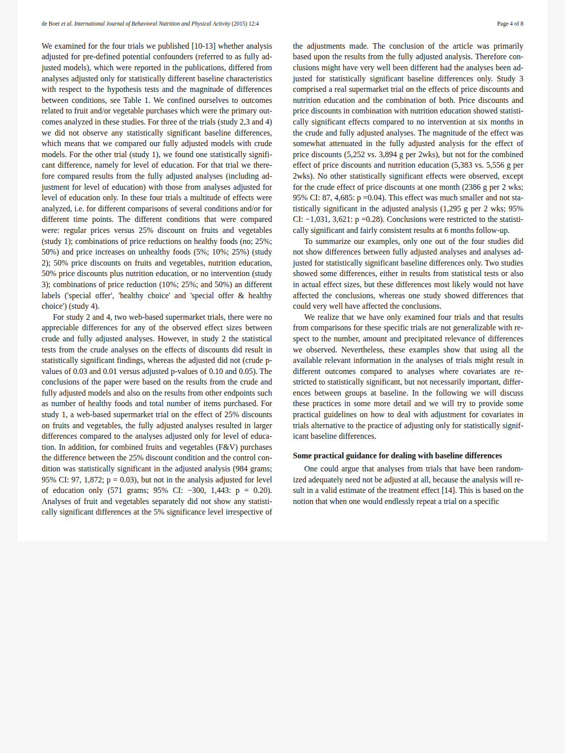de Boer et al. International Journal of Behavioral Nutrition and Physical Activity (2015) 12:4 Page 4 of 8
We examined for the four trials we published [10-13] whether analysis adjusted for pre-defined potential confounders (referred to as fully adjusted models), which were reported in the publications, differed from analyses adjusted only for statistically different baseline characteristics with respect to the hypothesis tests and the magnitude of differences between conditions, see Table 1. We confined ourselves to outcomes related to fruit and/or vegetable purchases which were the primary outcomes analyzed in these studies. For three of the trials (study 2,3 and 4) we did not observe any statistically significant baseline differences, which means that we compared our fully adjusted models with crude models. For the other trial (study 1), we found one statistically significant difference, namely for level of education. For that trial we therefore compared results from the fully adjusted analyses (including adjustment for level of education) with those from analyses adjusted for level of education only. In these four trials a multitude of effects were analyzed, i.e. for different comparisons of several conditions and/or for different time points. The different conditions that were compared were: regular prices versus 25% discount on fruits and vegetables (study 1); combinations of price reductions on healthy foods (no; 25%; 50%) and price increases on unhealthy foods (5%; 10%; 25%) (study 2); 50% price discounts on fruits and vegetables, nutrition education, 50% price discounts plus nutrition education, or no intervention (study 3); combinations of price reduction (10%; 25%; and 50%) an different labels ('special offer', 'healthy choice' and 'special offer & healthy choice') (study 4).
For study 2 and 4, two web-based supermarket trials, there were no appreciable differences for any of the observed effect sizes between crude and fully adjusted analyses. However, in study 2 the statistical tests from the crude analyses on the effects of discounts did result in statistically significant findings, whereas the adjusted did not (crude p-values of 0.03 and 0.01 versus adjusted p-values of 0.10 and 0.05). The conclusions of the paper were based on the results from the crude and fully adjusted models and also on the results from other endpoints such as number of healthy foods and total number of items purchased. For study 1, a web-based supermarket trial on the effect of 25% discounts on fruits and vegetables, the fully adjusted analyses resulted in larger differences compared to the analyses adjusted only for level of education. In addition, for combined fruits and vegetables (F&V) purchases the difference between the 25% discount condition and the control condition was statistically significant in the adjusted analysis (984 grams; 95% CI: 97, 1,872; p = 0.03), but not in the analysis adjusted for level of education only (571 grams; 95% CI: −300, 1,443: p = 0.20). Analyses of fruit and vegetables separately did not show any statistically significant differences at the 5% significance level irrespective of the adjustments made. The conclusion of the article was primarily based upon the results from the fully adjusted analysis. Therefore conclusions might have very well been different had the analyses been adjusted for statistically significant baseline differences only. Study 3 comprised a real supermarket trial on the effects of price discounts and nutrition education and the combination of both. Price discounts and price discounts in combination with nutrition education showed statistically significant effects compared to no intervention at six months in the crude and fully adjusted analyses. The magnitude of the effect was somewhat attenuated in the fully adjusted analysis for the effect of price discounts (5,252 vs. 3,894 g per 2wks), but not for the combined effect of price discounts and nutrition education (5,383 vs. 5,556 g per 2wks). No other statistically significant effects were observed, except for the crude effect of price discounts at one month (2386 g per 2 wks; 95% CI: 87, 4,685: p =0.04). This effect was much smaller and not statistically significant in the adjusted analysis (1,295 g per 2 wks; 95% CI: −1,031, 3,621: p =0.28). Conclusions were restricted to the statistically significant and fairly consistent results at 6 months follow-up.
To summarize our examples, only one out of the four studies did not show differences between fully adjusted analyses and analyses adjusted for statistically significant baseline differences only. Two studies showed some differences, either in results from statistical tests or also in actual effect sizes, but these differences most likely would not have affected the conclusions, whereas one study showed differences that could very well have affected the conclusions.
We realize that we have only examined four trials and that results from comparisons for these specific trials are not generalizable with respect to the number, amount and precipitated relevance of differences we observed. Nevertheless, these examples show that using all the available relevant information in the analyses of trials might result in different outcomes compared to analyses where covariates are restricted to statistically significant, but not necessarily important, differences between groups at baseline. In the following we will discuss these practices in some more detail and we will try to provide some practical guidelines on how to deal with adjustment for covariates in trials alternative to the practice of adjusting only for statistically significant baseline differences.
Some practical guidance for dealing with baseline differences
One could argue that analyses from trials that have been randomized adequately need not be adjusted at all, because the analysis will result in a valid estimate of the treatment effect [14]. This is based on the notion that when one would endlessly repeat a trial on a specific